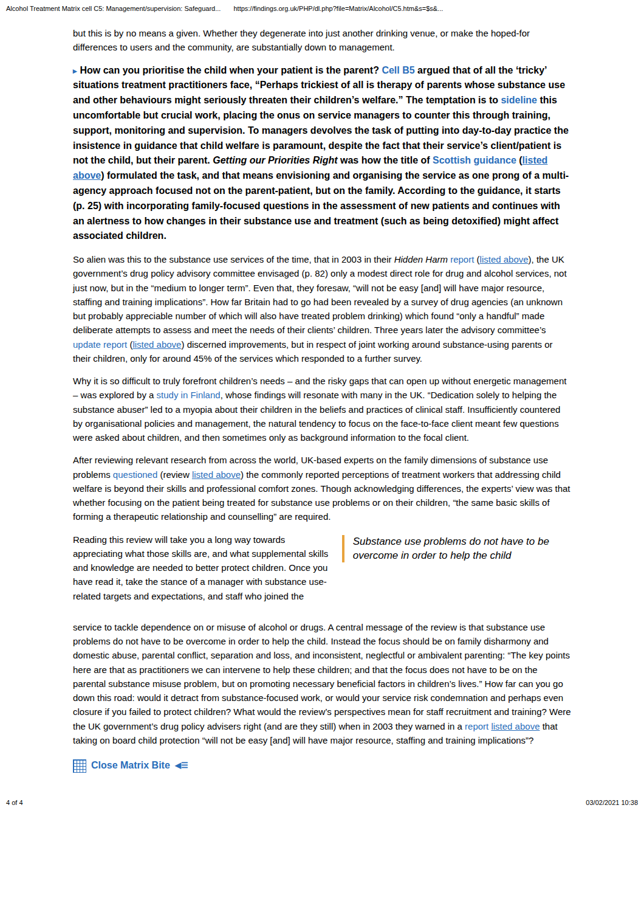Alcohol Treatment Matrix cell C5: Management/supervision: Safeguard... https://findings.org.uk/PHP/dl.php?file=Matrix/Alcohol/C5.htm&s=$s&...
but this is by no means a given. Whether they degenerate into just another drinking venue, or make the hoped-for differences to users and the community, are substantially down to management.
▸ How can you prioritise the child when your patient is the parent? Cell B5 argued that of all the ‘tricky’ situations treatment practitioners face, “Perhaps trickiest of all is therapy of parents whose substance use and other behaviours might seriously threaten their children’s welfare.” The temptation is to sideline this uncomfortable but crucial work, placing the onus on service managers to counter this through training, support, monitoring and supervision. To managers devolves the task of putting into day-to-day practice the insistence in guidance that child welfare is paramount, despite the fact that their service’s client/patient is not the child, but their parent. Getting our Priorities Right was how the title of Scottish guidance (listed above) formulated the task, and that means envisioning and organising the service as one prong of a multi-agency approach focused not on the parent-patient, but on the family. According to the guidance, it starts (p. 25) with incorporating family-focused questions in the assessment of new patients and continues with an alertness to how changes in their substance use and treatment (such as being detoxified) might affect associated children.
So alien was this to the substance use services of the time, that in 2003 in their Hidden Harm report (listed above), the UK government’s drug policy advisory committee envisaged (p. 82) only a modest direct role for drug and alcohol services, not just now, but in the “medium to longer term”. Even that, they foresaw, “will not be easy [and] will have major resource, staffing and training implications”. How far Britain had to go had been revealed by a survey of drug agencies (an unknown but probably appreciable number of which will also have treated problem drinking) which found “only a handful” made deliberate attempts to assess and meet the needs of their clients’ children. Three years later the advisory committee’s update report (listed above) discerned improvements, but in respect of joint working around substance-using parents or their children, only for around 45% of the services which responded to a further survey.
Why it is so difficult to truly forefront children’s needs – and the risky gaps that can open up without energetic management – was explored by a study in Finland, whose findings will resonate with many in the UK. “Dedication solely to helping the substance abuser” led to a myopia about their children in the beliefs and practices of clinical staff. Insufficiently countered by organisational policies and management, the natural tendency to focus on the face-to-face client meant few questions were asked about children, and then sometimes only as background information to the focal client.
After reviewing relevant research from across the world, UK-based experts on the family dimensions of substance use problems questioned (review listed above) the commonly reported perceptions of treatment workers that addressing child welfare is beyond their skills and professional comfort zones. Though acknowledging differences, the experts’ view was that whether focusing on the patient being treated for substance use problems or on their children, “the same basic skills of forming a therapeutic relationship and counselling” are required.
Reading this review will take you a long way towards appreciating what those skills are, and what supplemental skills and knowledge are needed to better protect children. Once you have read it, take the stance of a manager with substance use-related targets and expectations, and staff who joined the
Substance use problems do not have to be overcome in order to help the child
service to tackle dependence on or misuse of alcohol or drugs. A central message of the review is that substance use problems do not have to be overcome in order to help the child. Instead the focus should be on family disharmony and domestic abuse, parental conflict, separation and loss, and inconsistent, neglectful or ambivalent parenting: “The key points here are that as practitioners we can intervene to help these children; and that the focus does not have to be on the parental substance misuse problem, but on promoting necessary beneficial factors in children’s lives.” How far can you go down this road: would it detract from substance-focused work, or would your service risk condemnation and perhaps even closure if you failed to protect children? What would the review’s perspectives mean for staff recruitment and training? Were the UK government’s drug policy advisers right (and are they still) when in 2003 they warned in a report listed above that taking on board child protection “will not be easy [and] will have major resource, staffing and training implications”?
Close Matrix Bite ◀☰
4 of 4 03/02/2021 10:38